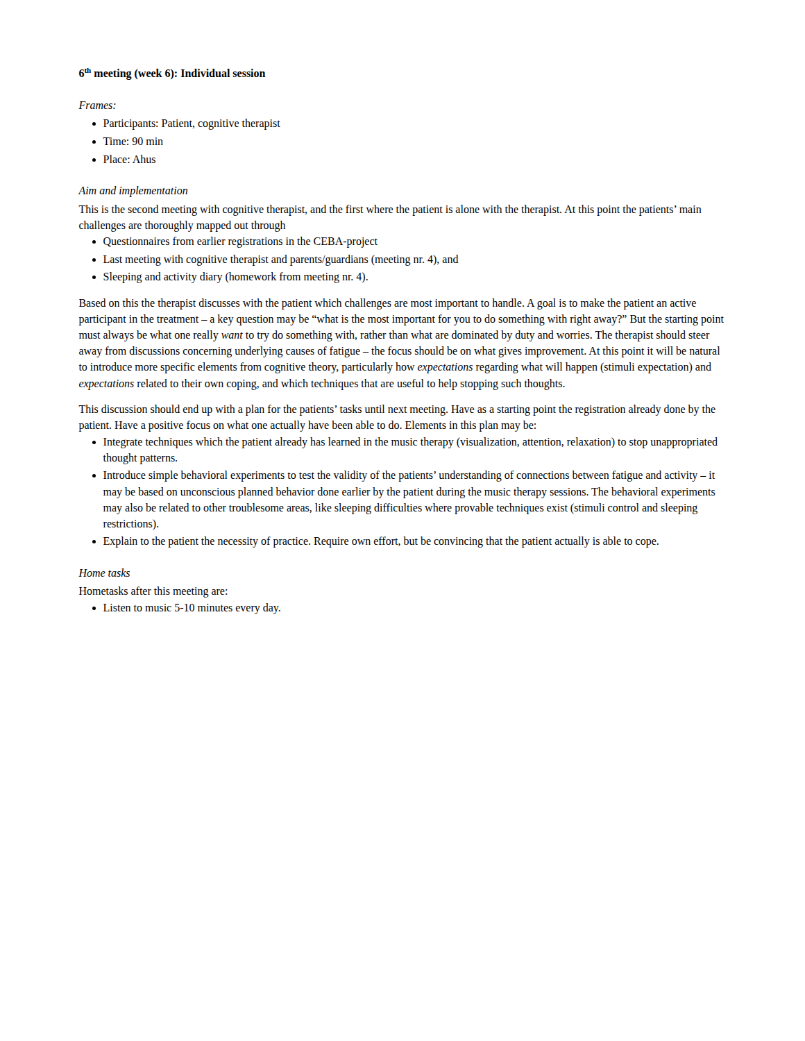6th meeting (week 6): Individual session
Frames:
Participants: Patient, cognitive therapist
Time: 90 min
Place: Ahus
Aim and implementation
This is the second meeting with cognitive therapist, and the first where the patient is alone with the therapist. At this point the patients’ main challenges are thoroughly mapped out through
Questionnaires from earlier registrations in the CEBA-project
Last meeting with cognitive therapist and parents/guardians (meeting nr. 4), and
Sleeping and activity diary (homework from meeting nr. 4).
Based on this the therapist discusses with the patient which challenges are most important to handle. A goal is to make the patient an active participant in the treatment – a key question may be “what is the most important for you to do something with right away?” But the starting point must always be what one really want to try do something with, rather than what are dominated by duty and worries. The therapist should steer away from discussions concerning underlying causes of fatigue – the focus should be on what gives improvement. At this point it will be natural to introduce more specific elements from cognitive theory, particularly how expectations regarding what will happen (stimuli expectation) and expectations related to their own coping, and which techniques that are useful to help stopping such thoughts.
This discussion should end up with a plan for the patients’ tasks until next meeting. Have as a starting point the registration already done by the patient. Have a positive focus on what one actually have been able to do. Elements in this plan may be:
Integrate techniques which the patient already has learned in the music therapy (visualization, attention, relaxation) to stop unappropriated thought patterns.
Introduce simple behavioral experiments to test the validity of the patients’ understanding of connections between fatigue and activity – it may be based on unconscious planned behavior done earlier by the patient during the music therapy sessions. The behavioral experiments may also be related to other troublesome areas, like sleeping difficulties where provable techniques exist (stimuli control and sleeping restrictions).
Explain to the patient the necessity of practice. Require own effort, but be convincing that the patient actually is able to cope.
Home tasks
Hometasks after this meeting are:
Listen to music 5-10 minutes every day.